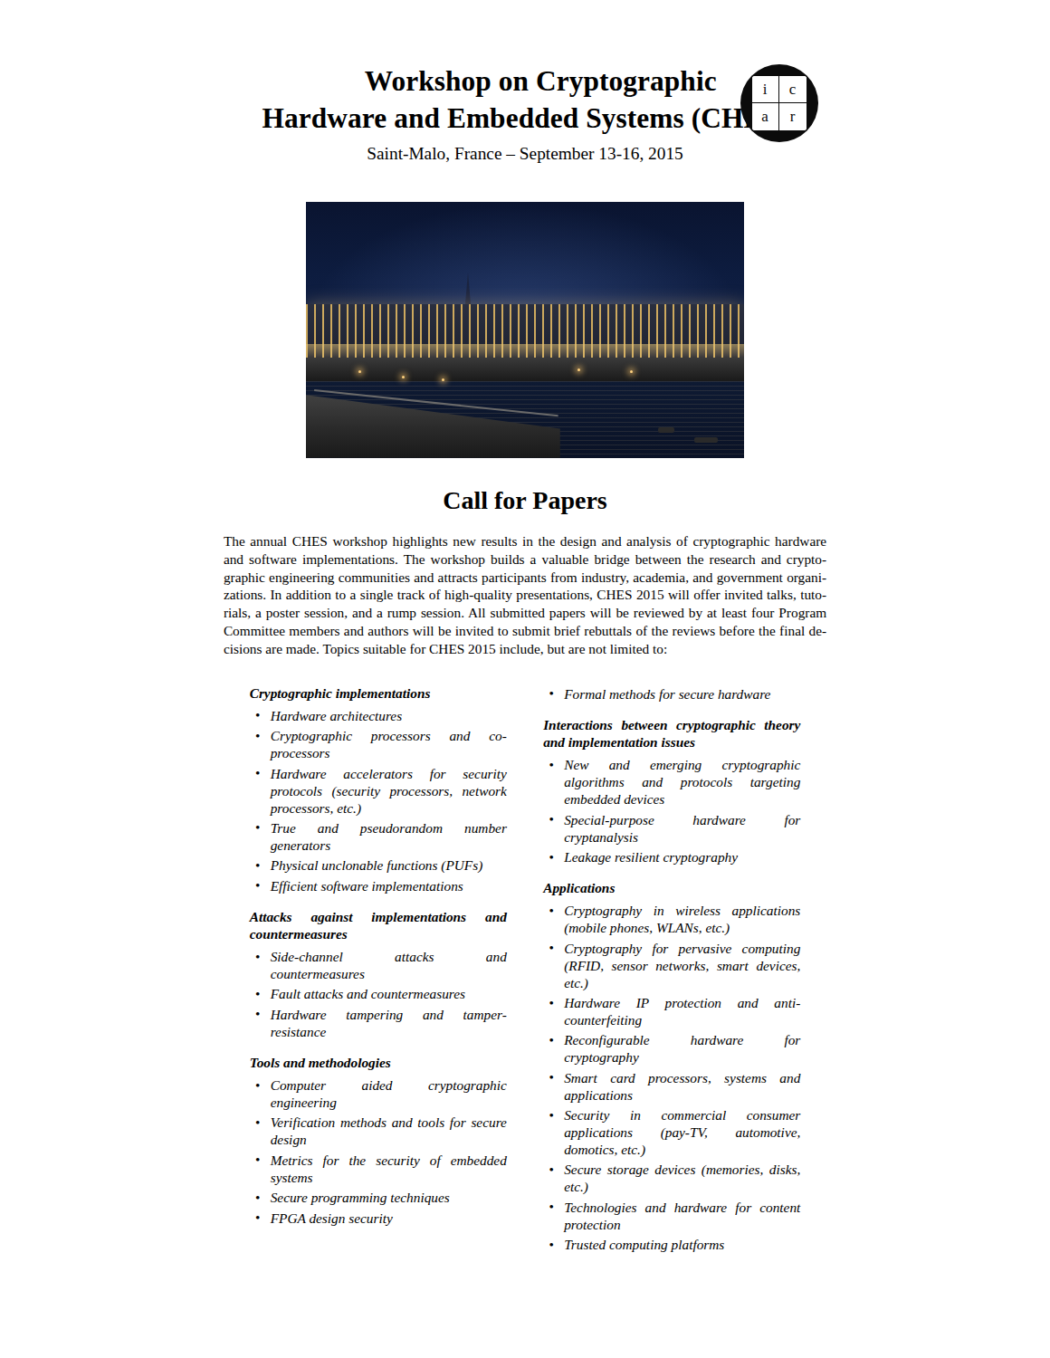i
c
a
r
Workshop on Cryptographic Hardware and Embedded Systems (CHES)
Saint-Malo, France – September 13-16, 2015
Call for Papers
The annual CHES workshop highlights new results in the design and analysis of cryptographic hardware and software implementations. The workshop builds a valuable bridge between the research and cryptographic engineering communities and attracts participants from industry, academia, and government organizations. In addition to a single track of high-quality presentations, CHES 2015 will offer invited talks, tutorials, a poster session, and a rump session. All submitted papers will be reviewed by at least four Program Committee members and authors will be invited to submit brief rebuttals of the reviews before the final decisions are made. Topics suitable for CHES 2015 include, but are not limited to:
Cryptographic implementations
Hardware architectures
Cryptographic processors and co-processors
Hardware accelerators for security protocols (security processors, network processors, etc.)
True and pseudorandom number generators
Physical unclonable functions (PUFs)
Efficient software implementations
Attacks against implementations and countermeasures
Side-channel attacks and countermeasures
Fault attacks and countermeasures
Hardware tampering and tamper-resistance
Tools and methodologies
Computer aided cryptographic engineering
Verification methods and tools for secure design
Metrics for the security of embedded systems
Secure programming techniques
FPGA design security
Formal methods for secure hardware
Interactions between cryptographic theory and implementation issues
New and emerging cryptographic algorithms and protocols targeting embedded devices
Special-purpose hardware for cryptanalysis
Leakage resilient cryptography
Applications
Cryptography in wireless applications (mobile phones, WLANs, etc.)
Cryptography for pervasive computing (RFID, sensor networks, smart devices, etc.)
Hardware IP protection and anti-counterfeiting
Reconfigurable hardware for cryptography
Smart card processors, systems and applications
Security in commercial consumer applications (pay-TV, automotive, domotics, etc.)
Secure storage devices (memories, disks, etc.)
Technologies and hardware for content protection
Trusted computing platforms